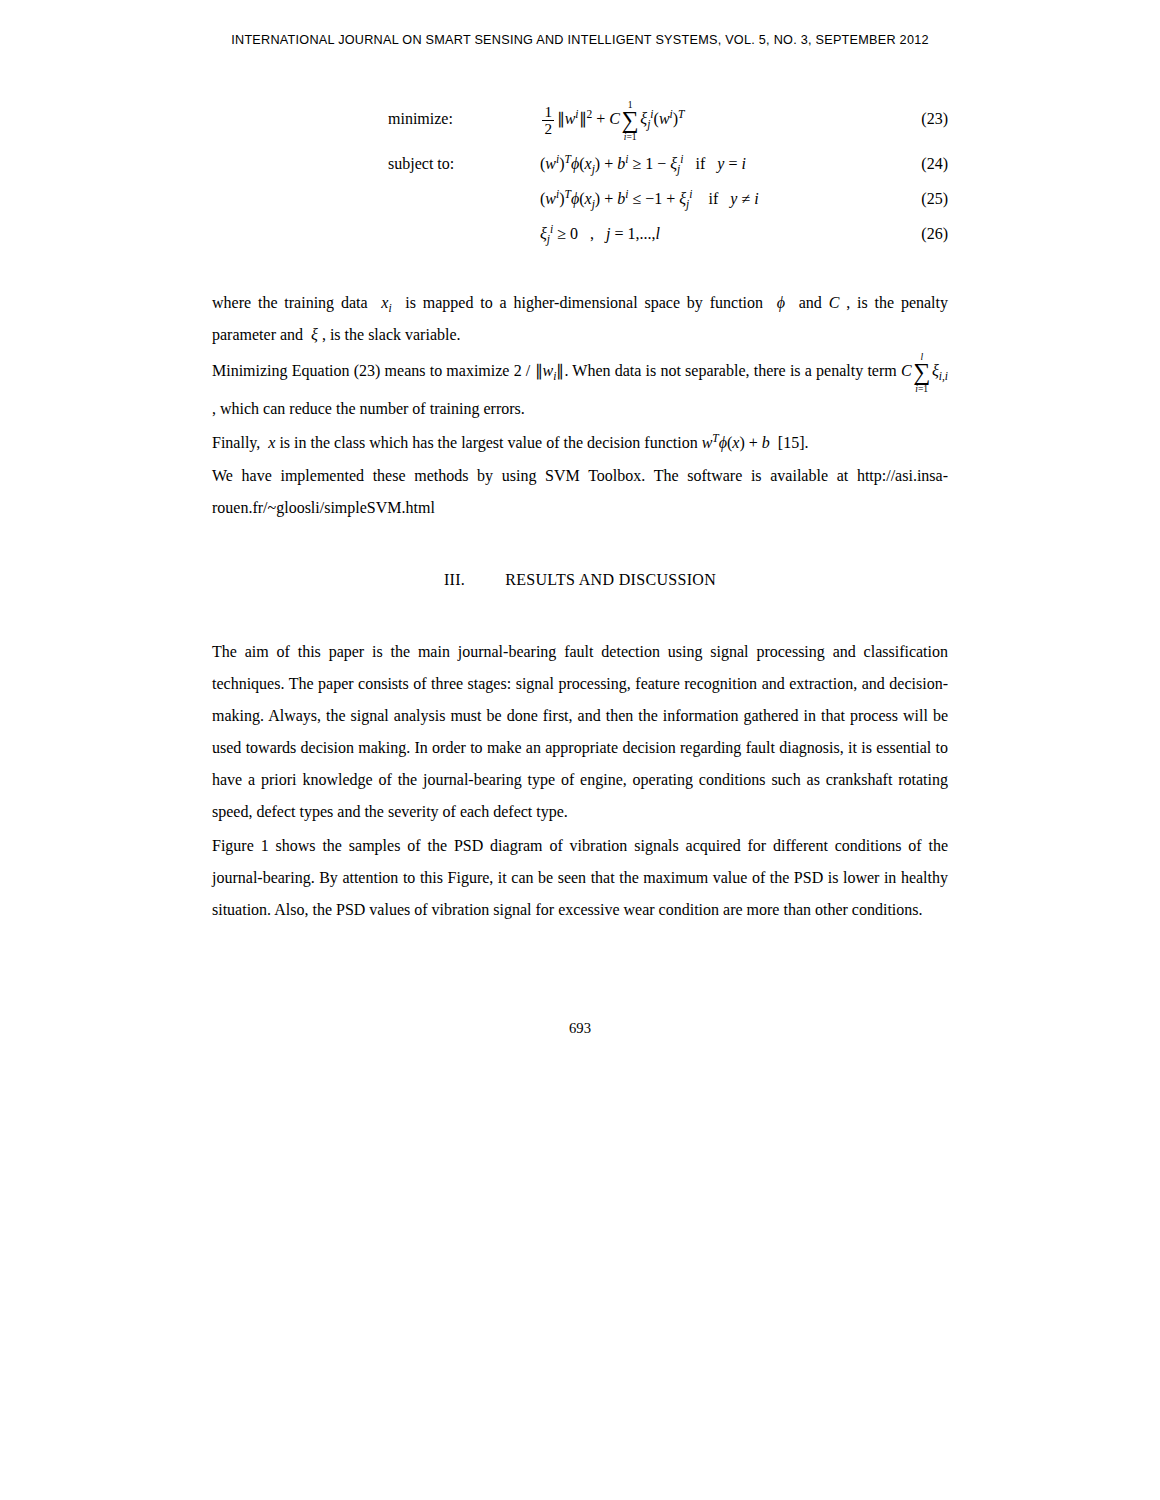INTERNATIONAL JOURNAL ON SMART SENSING AND INTELLIGENT SYSTEMS, VOL. 5, NO. 3, SEPTEMBER 2012
minimize:
12∥wi∥2 + C 1∑i=1 ξji(wi)T
(23)
subject to:
(wi)Tϕ(xj) + bi ≥ 1 − ξji if y = i
(24)
(wi)Tϕ(xj) + bi ≤ −1 + ξji if y ≠ i
(25)
ξji ≥ 0 , j = 1,...,l
(26)
where the training data xi is mapped to a higher-dimensional space by function ϕ and C , is the penalty parameter and ξ , is the slack variable.
Minimizing Equation (23) means to maximize 2 / ∥wi∥. When data is not separable, there is a penalty term Cl∑i=1 ξi,i , which can reduce the number of training errors.
Finally, x is in the class which has the largest value of the decision function wTϕ(x) + b [15].
We have implemented these methods by using SVM Toolbox. The software is available at http://asi.insa-rouen.fr/~gloosli/simpleSVM.html
III. RESULTS AND DISCUSSION
The aim of this paper is the main journal-bearing fault detection using signal processing and classification techniques. The paper consists of three stages: signal processing, feature recognition and extraction, and decision-making. Always, the signal analysis must be done first, and then the information gathered in that process will be used towards decision making. In order to make an appropriate decision regarding fault diagnosis, it is essential to have a priori knowledge of the journal-bearing type of engine, operating conditions such as crankshaft rotating speed, defect types and the severity of each defect type.
Figure 1 shows the samples of the PSD diagram of vibration signals acquired for different conditions of the journal-bearing. By attention to this Figure, it can be seen that the maximum value of the PSD is lower in healthy situation. Also, the PSD values of vibration signal for excessive wear condition are more than other conditions.
693